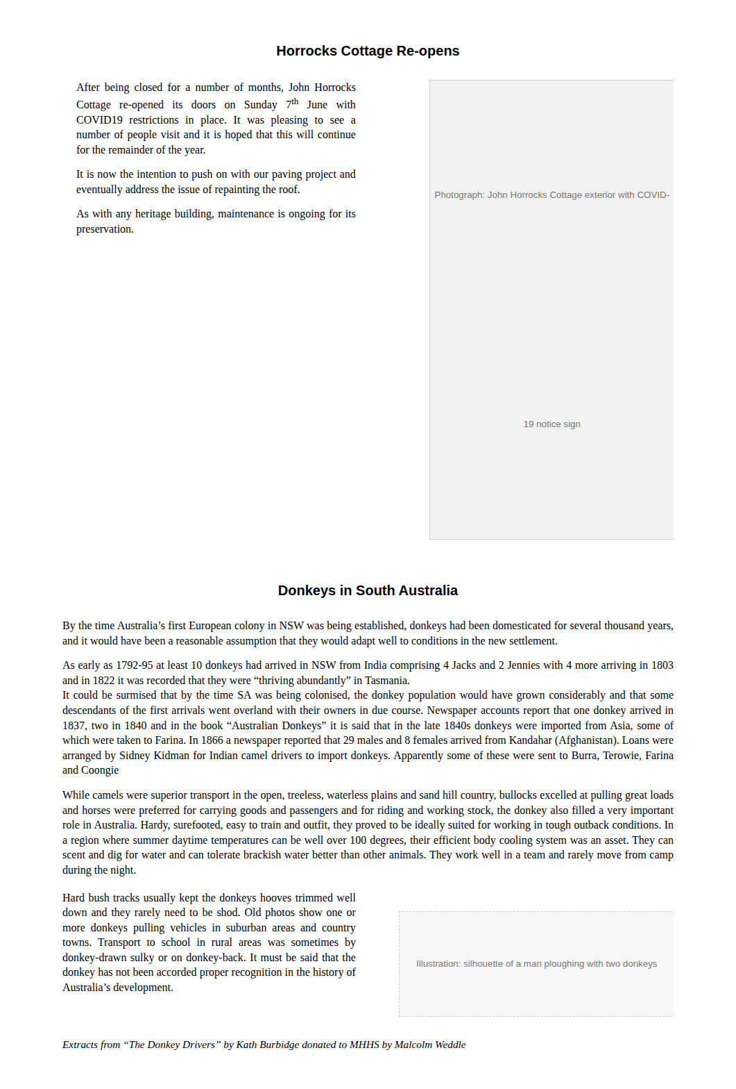Horrocks Cottage Re-opens
After being closed for a number of months, John Horrocks Cottage re-opened its doors on Sunday 7th June with COVID19 restrictions in place. It was pleasing to see a number of people visit and it is hoped that this will continue for the remainder of the year.
It is now the intention to push on with our paving project and eventually address the issue of repainting the roof.
As with any heritage building, maintenance is ongoing for its preservation.
Photograph: John Horrocks Cottage exterior with COVID-19 notice sign
Donkeys in South Australia
By the time Australia’s first European colony in NSW was being established, donkeys had been domesticated for several thousand years, and it would have been a reasonable assumption that they would adapt well to conditions in the new settlement.
As early as 1792-95 at least 10 donkeys had arrived in NSW from India comprising 4 Jacks and 2 Jennies with 4 more arriving in 1803 and in 1822 it was recorded that they were “thriving abundantly” in Tasmania.
It could be surmised that by the time SA was being colonised, the donkey population would have grown considerably and that some descendants of the first arrivals went overland with their owners in due course. Newspaper accounts report that one donkey arrived in 1837, two in 1840 and in the book “Australian Donkeys” it is said that in the late 1840s donkeys were imported from Asia, some of which were taken to Farina. In 1866 a newspaper reported that 29 males and 8 females arrived from Kandahar (Afghanistan). Loans were arranged by Sidney Kidman for Indian camel drivers to import donkeys. Apparently some of these were sent to Burra, Terowie, Farina and Coongie
While camels were superior transport in the open, treeless, waterless plains and sand hill country, bullocks excelled at pulling great loads and horses were preferred for carrying goods and passengers and for riding and working stock, the donkey also filled a very important role in Australia. Hardy, surefooted, easy to train and outfit, they proved to be ideally suited for working in tough outback conditions. In a region where summer daytime temperatures can be well over 100 degrees, their efficient body cooling system was an asset. They can scent and dig for water and can tolerate brackish water better than other animals. They work well in a team and rarely move from camp during the night.
Hard bush tracks usually kept the donkeys hooves trimmed well down and they rarely need to be shod. Old photos show one or more donkeys pulling vehicles in suburban areas and country towns. Transport to school in rural areas was sometimes by donkey-drawn sulky or on donkey-back. It must be said that the donkey has not been accorded proper recognition in the history of Australia’s development.
Illustration: silhouette of a man ploughing with two donkeys
Extracts from “The Donkey Drivers” by Kath Burbidge donated to MHHS by Malcolm Weddle